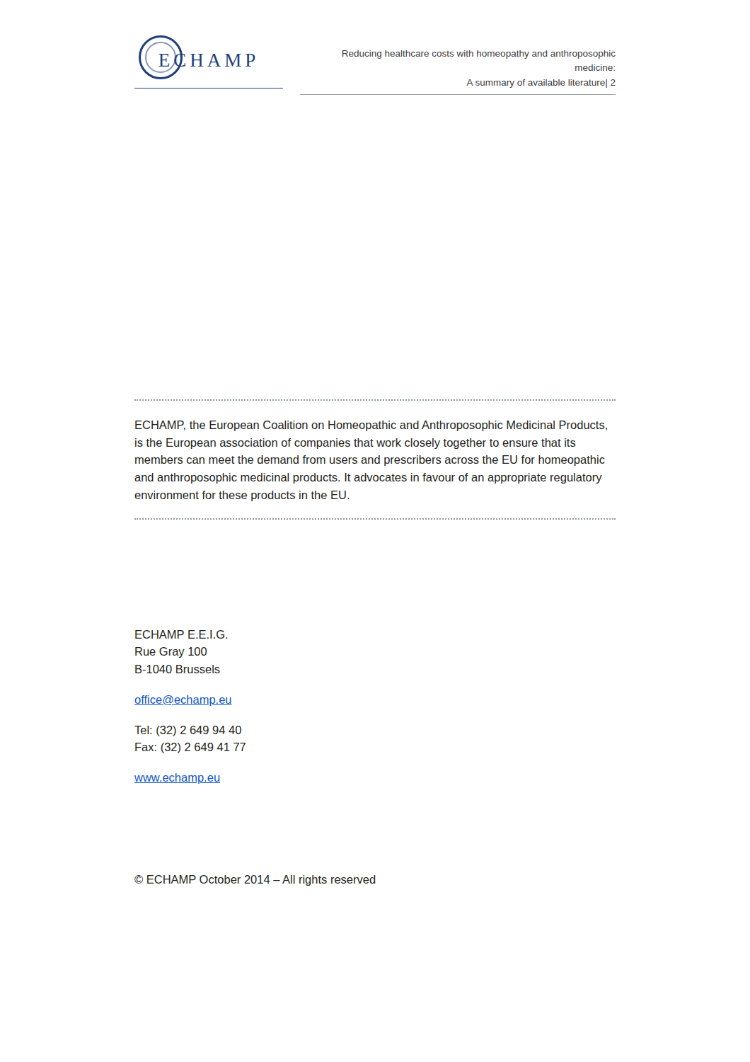ECHAMP
Reducing healthcare costs with homeopathy and anthroposophic medicine:
A summary of available literature| 2
ECHAMP, the European Coalition on Homeopathic and Anthroposophic Medicinal Products, is the European association of companies that work closely together to ensure that its members can meet the demand from users and prescribers across the EU for homeopathic and anthroposophic medicinal products. It advocates in favour of an appropriate regulatory environment for these products in the EU.
ECHAMP E.E.I.G.
Rue Gray 100
B-1040 Brussels
office@echamp.eu
Tel: (32) 2 649 94 40
Fax: (32) 2 649 41 77
www.echamp.eu
© ECHAMP October 2014 – All rights reserved